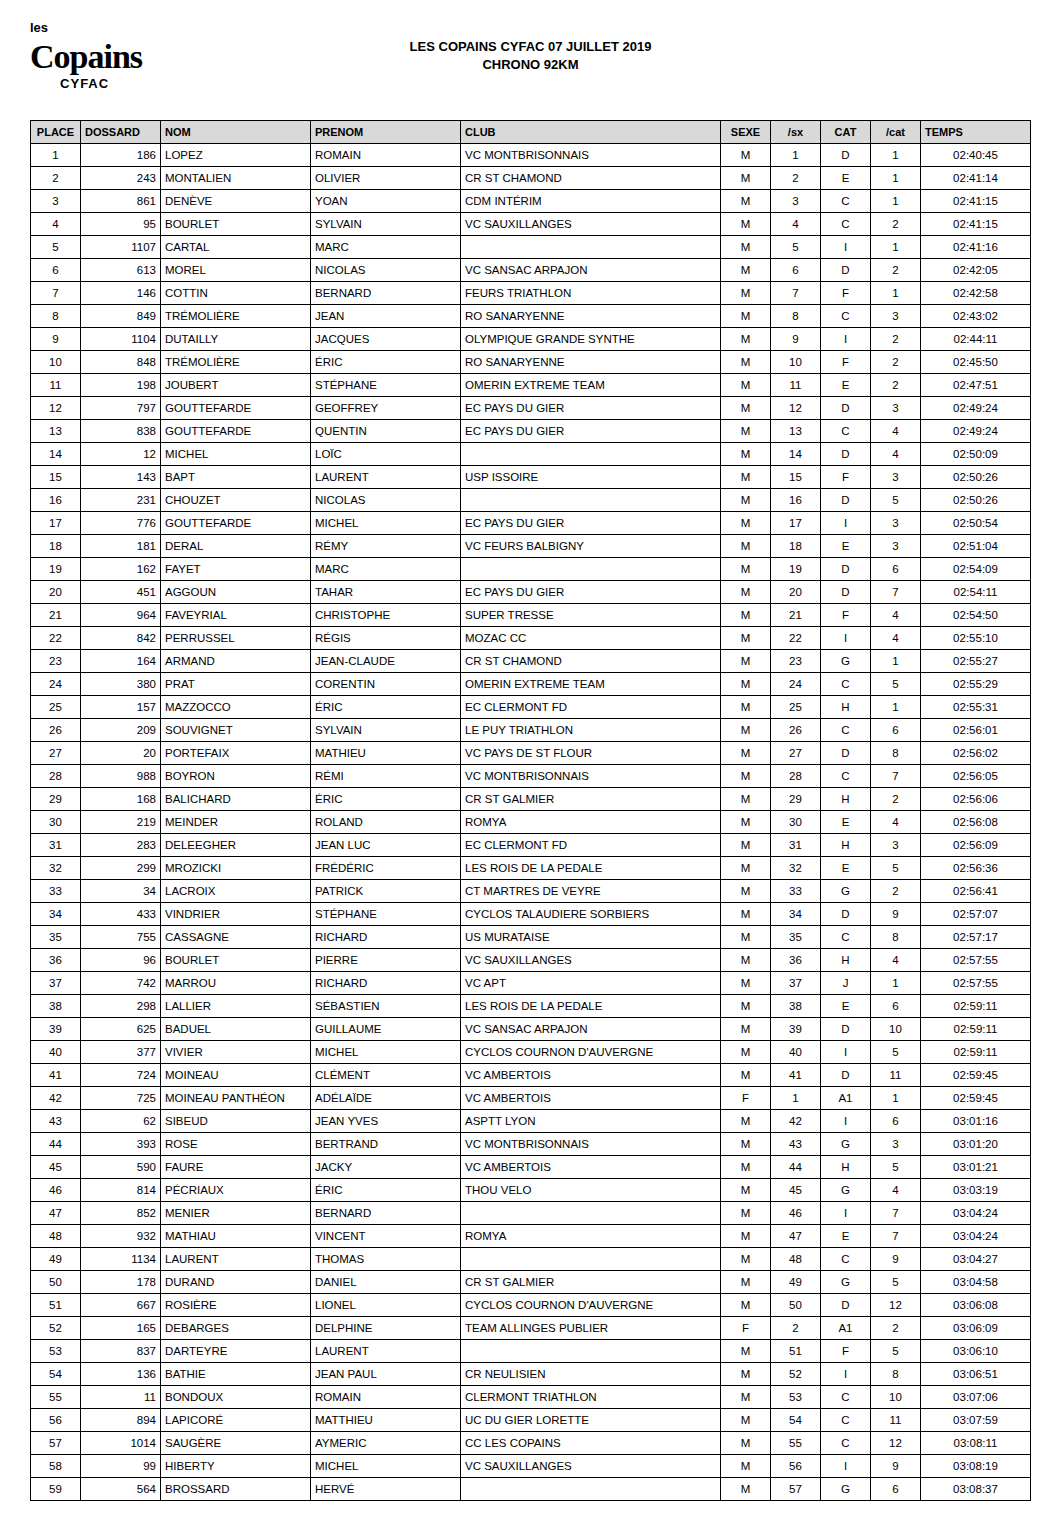les
Copains
 CYFAC
LES COPAINS CYFAC 07 JUILLET 2019
CHRONO 92KM
| PLACE | DOSSARD | NOM | PRENOM | CLUB | SEXE | /sx | CAT | /cat | TEMPS |
| --- | --- | --- | --- | --- | --- | --- | --- | --- | --- |
| 1 | 186 | LOPEZ | ROMAIN | VC MONTBRISONNAIS | M | 1 | D | 1 | 02:40:45 |
| 2 | 243 | MONTALIEN | OLIVIER | CR ST CHAMOND | M | 2 | E | 1 | 02:41:14 |
| 3 | 861 | DENÈVE | YOAN | CDM INTÉRIM | M | 3 | C | 1 | 02:41:15 |
| 4 | 95 | BOURLET | SYLVAIN | VC SAUXILLANGES | M | 4 | C | 2 | 02:41:15 |
| 5 | 1107 | CARTAL | MARC | | M | 5 | I | 1 | 02:41:16 |
| 6 | 613 | MOREL | NICOLAS | VC SANSAC ARPAJON | M | 6 | D | 2 | 02:42:05 |
| 7 | 146 | COTTIN | BERNARD | FEURS TRIATHLON | M | 7 | F | 1 | 02:42:58 |
| 8 | 849 | TRÉMOLIÈRE | JEAN | RO SANARYENNE | M | 8 | C | 3 | 02:43:02 |
| 9 | 1104 | DUTAILLY | JACQUES | OLYMPIQUE GRANDE SYNTHE | M | 9 | I | 2 | 02:44:11 |
| 10 | 848 | TRÉMOLIÈRE | ÉRIC | RO SANARYENNE | M | 10 | F | 2 | 02:45:50 |
| 11 | 198 | JOUBERT | STÉPHANE | OMERIN EXTREME TEAM | M | 11 | E | 2 | 02:47:51 |
| 12 | 797 | GOUTTEFARDE | GEOFFREY | EC PAYS DU GIER | M | 12 | D | 3 | 02:49:24 |
| 13 | 838 | GOUTTEFARDE | QUENTIN | EC PAYS DU GIER | M | 13 | C | 4 | 02:49:24 |
| 14 | 12 | MICHEL | LOÏC | | M | 14 | D | 4 | 02:50:09 |
| 15 | 143 | BAPT | LAURENT | USP ISSOIRE | M | 15 | F | 3 | 02:50:26 |
| 16 | 231 | CHOUZET | NICOLAS | | M | 16 | D | 5 | 02:50:26 |
| 17 | 776 | GOUTTEFARDE | MICHEL | EC PAYS DU GIER | M | 17 | I | 3 | 02:50:54 |
| 18 | 181 | DERAL | RÉMY | VC FEURS BALBIGNY | M | 18 | E | 3 | 02:51:04 |
| 19 | 162 | FAYET | MARC | | M | 19 | D | 6 | 02:54:09 |
| 20 | 451 | AGGOUN | TAHAR | EC PAYS DU GIER | M | 20 | D | 7 | 02:54:11 |
| 21 | 964 | FAVEYRIAL | CHRISTOPHE | SUPER TRESSE | M | 21 | F | 4 | 02:54:50 |
| 22 | 842 | PERRUSSEL | RÉGIS | MOZAC CC | M | 22 | I | 4 | 02:55:10 |
| 23 | 164 | ARMAND | JEAN-CLAUDE | CR ST CHAMOND | M | 23 | G | 1 | 02:55:27 |
| 24 | 380 | PRAT | CORENTIN | OMERIN EXTREME TEAM | M | 24 | C | 5 | 02:55:29 |
| 25 | 157 | MAZZOCCO | ÉRIC | EC CLERMONT FD | M | 25 | H | 1 | 02:55:31 |
| 26 | 209 | SOUVIGNET | SYLVAIN | LE PUY TRIATHLON | M | 26 | C | 6 | 02:56:01 |
| 27 | 20 | PORTEFAIX | MATHIEU | VC PAYS DE ST FLOUR | M | 27 | D | 8 | 02:56:02 |
| 28 | 988 | BOYRON | RÉMI | VC MONTBRISONNAIS | M | 28 | C | 7 | 02:56:05 |
| 29 | 168 | BALICHARD | ÉRIC | CR ST GALMIER | M | 29 | H | 2 | 02:56:06 |
| 30 | 219 | MEINDER | ROLAND | ROMYA | M | 30 | E | 4 | 02:56:08 |
| 31 | 283 | DELEEGHER | JEAN LUC | EC CLERMONT FD | M | 31 | H | 3 | 02:56:09 |
| 32 | 299 | MROZICKI | FRÉDÉRIC | LES ROIS DE LA PEDALE | M | 32 | E | 5 | 02:56:36 |
| 33 | 34 | LACROIX | PATRICK | CT MARTRES DE VEYRE | M | 33 | G | 2 | 02:56:41 |
| 34 | 433 | VINDRIER | STÉPHANE | CYCLOS TALAUDIERE SORBIERS | M | 34 | D | 9 | 02:57:07 |
| 35 | 755 | CASSAGNE | RICHARD | US MURATAISE | M | 35 | C | 8 | 02:57:17 |
| 36 | 96 | BOURLET | PIERRE | VC SAUXILLANGES | M | 36 | H | 4 | 02:57:55 |
| 37 | 742 | MARROU | RICHARD | VC APT | M | 37 | J | 1 | 02:57:55 |
| 38 | 298 | LALLIER | SÉBASTIEN | LES ROIS DE LA PEDALE | M | 38 | E | 6 | 02:59:11 |
| 39 | 625 | BADUEL | GUILLAUME | VC SANSAC ARPAJON | M | 39 | D | 10 | 02:59:11 |
| 40 | 377 | VIVIER | MICHEL | CYCLOS COURNON D'AUVERGNE | M | 40 | I | 5 | 02:59:11 |
| 41 | 724 | MOINEAU | CLÉMENT | VC AMBERTOIS | M | 41 | D | 11 | 02:59:45 |
| 42 | 725 | MOINEAU PANTHÉON | ADÉLAÏDE | VC AMBERTOIS | F | 1 | A1 | 1 | 02:59:45 |
| 43 | 62 | SIBEUD | JEAN YVES | ASPTT LYON | M | 42 | I | 6 | 03:01:16 |
| 44 | 393 | ROSE | BERTRAND | VC MONTBRISONNAIS | M | 43 | G | 3 | 03:01:20 |
| 45 | 590 | FAURE | JACKY | VC AMBERTOIS | M | 44 | H | 5 | 03:01:21 |
| 46 | 814 | PÉCRIAUX | ÉRIC | THOU VELO | M | 45 | G | 4 | 03:03:19 |
| 47 | 852 | MENIER | BERNARD | | M | 46 | I | 7 | 03:04:24 |
| 48 | 932 | MATHIAU | VINCENT | ROMYA | M | 47 | E | 7 | 03:04:24 |
| 49 | 1134 | LAURENT | THOMAS | | M | 48 | C | 9 | 03:04:27 |
| 50 | 178 | DURAND | DANIEL | CR ST GALMIER | M | 49 | G | 5 | 03:04:58 |
| 51 | 667 | ROSIÈRE | LIONEL | CYCLOS COURNON D'AUVERGNE | M | 50 | D | 12 | 03:06:08 |
| 52 | 165 | DEBARGES | DELPHINE | TEAM ALLINGES PUBLIER | F | 2 | A1 | 2 | 03:06:09 |
| 53 | 837 | DARTEYRE | LAURENT | | M | 51 | F | 5 | 03:06:10 |
| 54 | 136 | BATHIE | JEAN PAUL | CR NEULISIEN | M | 52 | I | 8 | 03:06:51 |
| 55 | 11 | BONDOUX | ROMAIN | CLERMONT TRIATHLON | M | 53 | C | 10 | 03:07:06 |
| 56 | 894 | LAPICORÉ | MATTHIEU | UC DU GIER LORETTE | M | 54 | C | 11 | 03:07:59 |
| 57 | 1014 | SAUGÈRE | AYMERIC | CC LES COPAINS | M | 55 | C | 12 | 03:08:11 |
| 58 | 99 | HIBERTY | MICHEL | VC SAUXILLANGES | M | 56 | I | 9 | 03:08:19 |
| 59 | 564 | BROSSARD | HERVÉ | | M | 57 | G | 6 | 03:08:37 |